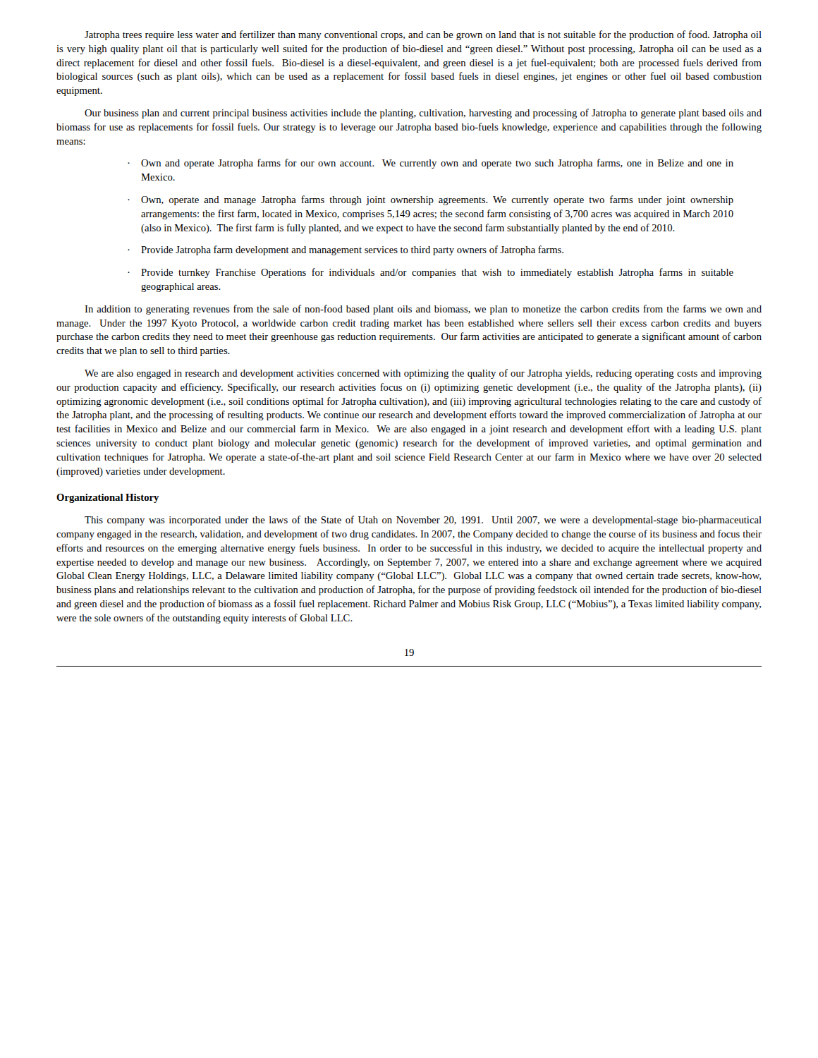Jatropha trees require less water and fertilizer than many conventional crops, and can be grown on land that is not suitable for the production of food. Jatropha oil is very high quality plant oil that is particularly well suited for the production of bio-diesel and “green diesel.” Without post processing, Jatropha oil can be used as a direct replacement for diesel and other fossil fuels. Bio-diesel is a diesel-equivalent, and green diesel is a jet fuel-equivalent; both are processed fuels derived from biological sources (such as plant oils), which can be used as a replacement for fossil based fuels in diesel engines, jet engines or other fuel oil based combustion equipment.
Our business plan and current principal business activities include the planting, cultivation, harvesting and processing of Jatropha to generate plant based oils and biomass for use as replacements for fossil fuels. Our strategy is to leverage our Jatropha based bio-fuels knowledge, experience and capabilities through the following means:
Own and operate Jatropha farms for our own account. We currently own and operate two such Jatropha farms, one in Belize and one in Mexico.
Own, operate and manage Jatropha farms through joint ownership agreements. We currently operate two farms under joint ownership arrangements: the first farm, located in Mexico, comprises 5,149 acres; the second farm consisting of 3,700 acres was acquired in March 2010 (also in Mexico). The first farm is fully planted, and we expect to have the second farm substantially planted by the end of 2010.
Provide Jatropha farm development and management services to third party owners of Jatropha farms.
Provide turnkey Franchise Operations for individuals and/or companies that wish to immediately establish Jatropha farms in suitable geographical areas.
In addition to generating revenues from the sale of non-food based plant oils and biomass, we plan to monetize the carbon credits from the farms we own and manage. Under the 1997 Kyoto Protocol, a worldwide carbon credit trading market has been established where sellers sell their excess carbon credits and buyers purchase the carbon credits they need to meet their greenhouse gas reduction requirements. Our farm activities are anticipated to generate a significant amount of carbon credits that we plan to sell to third parties.
We are also engaged in research and development activities concerned with optimizing the quality of our Jatropha yields, reducing operating costs and improving our production capacity and efficiency. Specifically, our research activities focus on (i) optimizing genetic development (i.e., the quality of the Jatropha plants), (ii) optimizing agronomic development (i.e., soil conditions optimal for Jatropha cultivation), and (iii) improving agricultural technologies relating to the care and custody of the Jatropha plant, and the processing of resulting products. We continue our research and development efforts toward the improved commercialization of Jatropha at our test facilities in Mexico and Belize and our commercial farm in Mexico. We are also engaged in a joint research and development effort with a leading U.S. plant sciences university to conduct plant biology and molecular genetic (genomic) research for the development of improved varieties, and optimal germination and cultivation techniques for Jatropha. We operate a state-of-the-art plant and soil science Field Research Center at our farm in Mexico where we have over 20 selected (improved) varieties under development.
Organizational History
This company was incorporated under the laws of the State of Utah on November 20, 1991. Until 2007, we were a developmental-stage bio-pharmaceutical company engaged in the research, validation, and development of two drug candidates. In 2007, the Company decided to change the course of its business and focus their efforts and resources on the emerging alternative energy fuels business. In order to be successful in this industry, we decided to acquire the intellectual property and expertise needed to develop and manage our new business. Accordingly, on September 7, 2007, we entered into a share and exchange agreement where we acquired Global Clean Energy Holdings, LLC, a Delaware limited liability company (“Global LLC”). Global LLC was a company that owned certain trade secrets, know-how, business plans and relationships relevant to the cultivation and production of Jatropha, for the purpose of providing feedstock oil intended for the production of bio-diesel and green diesel and the production of biomass as a fossil fuel replacement. Richard Palmer and Mobius Risk Group, LLC (“Mobius”), a Texas limited liability company, were the sole owners of the outstanding equity interests of Global LLC.
19